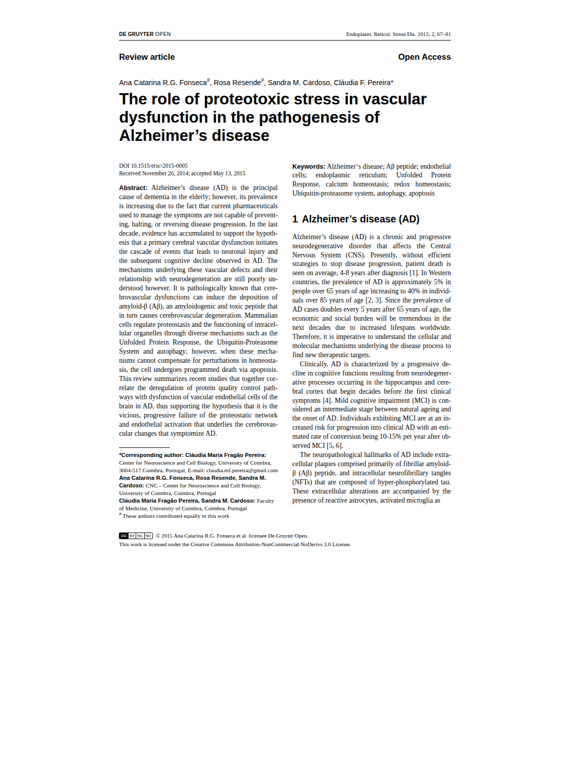DE GRUYTER OPEN
Endoplasm. Reticul. Stress Dis. 2015; 2, 67–81
Review article
Open Access
Ana Catarina R.G. Fonseca#, Rosa Resende#, Sandra M. Cardoso, Cláudia F. Pereira*
The role of proteotoxic stress in vascular dysfunction in the pathogenesis of Alzheimer’s disease
DOI 10.1515/ersc-2015-0005
Received November 26, 2014; accepted May 13, 2015
Abstract: Alzheimer’s disease (AD) is the principal cause of dementia in the elderly; however, its prevalence is increasing due to the fact that current pharmaceuticals used to manage the symptoms are not capable of preventing, halting, or reversing disease progression. In the last decade, evidence has accumulated to support the hypothesis that a primary cerebral vascular dysfunction initiates the cascade of events that leads to neuronal injury and the subsequent cognitive decline observed in AD. The mechanisms underlying these vascular defects and their relationship with neurodegeneration are still poorly understood however. It is pathologically known that cerebrovascular dysfunctions can induce the deposition of amyloid-β (Aβ), an amyloidogenic and toxic peptide that in turn causes cerebrovascular degeneration. Mammalian cells regulate proteostasis and the functioning of intracellular organelles through diverse mechanisms such as the Unfolded Protein Response, the Ubiquitin-Proteasome System and autophagy; however, when these mechanisms cannot compensate for perturbations in homeostasis, the cell undergoes programmed death via apoptosis. This review summarizes recent studies that together correlate the deregulation of protein quality control pathways with dysfunction of vascular endothelial cells of the brain in AD, thus supporting the hypothesis that it is the vicious, progressive failure of the proteostatic network and endothelial activation that underlies the cerebrovascular changes that symptomize AD.
*Corresponding author: Cláudia Maria Fragão Pereira: Center for Neuroscience and Cell Biology, University of Coimbra, 3004-517 Coimbra, Portugal, E-mail: claudia.mf.pereira@gmail.com
Ana Catarina R.G. Fonseca, Rosa Resende, Sandra M. Cardoso: CNC – Center for Neuroscience and Cell Biology, University of Coimbra, Coimbra, Portugal
Cláudia Maria Fragão Pereira, Sandra M. Cardoso: Faculty of Medicine, University of Coimbra, Coimbra, Portugal
# These authors contributed equally to this work
Keywords: Alzheimer‘s disease; Aβ peptide; endothelial cells; endoplasmic reticulum; Unfolded Protein Response, calcium homeostasis; redox homeostasis; Ubiquitin-proteasome system, autophagy, apoptosis
1 Alzheimer’s disease (AD)
Alzheimer’s disease (AD) is a chronic and progressive neurodegenerative disorder that affects the Central Nervous System (CNS). Presently, without efficient strategies to stop disease progression, patient death is seen on average, 4-8 years after diagnosis [1]. In Western countries, the prevalence of AD is approximately 5% in people over 65 years of age increasing to 40% in individuals over 85 years of age [2, 3]. Since the prevalence of AD cases doubles every 5 years after 65 years of age, the economic and social burden will be tremendous in the next decades due to increased lifespans worldwide. Therefore, it is imperative to understand the cellular and molecular mechanisms underlying the disease process to find new therapeutic targets.
Clinically, AD is characterized by a progressive decline in cognitive functions resulting from neurodegenerative processes occurring in the hippocampus and cerebral cortex that begin decades before the first clinical symptoms [4]. Mild cognitive impairment (MCI) is considered an intermediate stage between natural ageing and the onset of AD. Individuals exhibiting MCI are at an increased risk for progression into clinical AD with an estimated rate of conversion being 10-15% per year after observed MCI [5, 6].
The neuropathological hallmarks of AD include extracellular plaques comprised primarily of fibrillar amyloid-β (Aβ) peptide, and intracellular neurofibrillary tangles (NFTs) that are composed of hyper-phosphorylated tau. These extracellular alterations are accompanied by the presence of reactive astrocytes, activated microglia as
CC BY NC ND © 2015 Ana Catarina R.G. Fonseca et al. licensee De Gruyter Open.
This work is licensed under the Creative Commons Attribution-NonCommercial-NoDerivs 3.0 License.